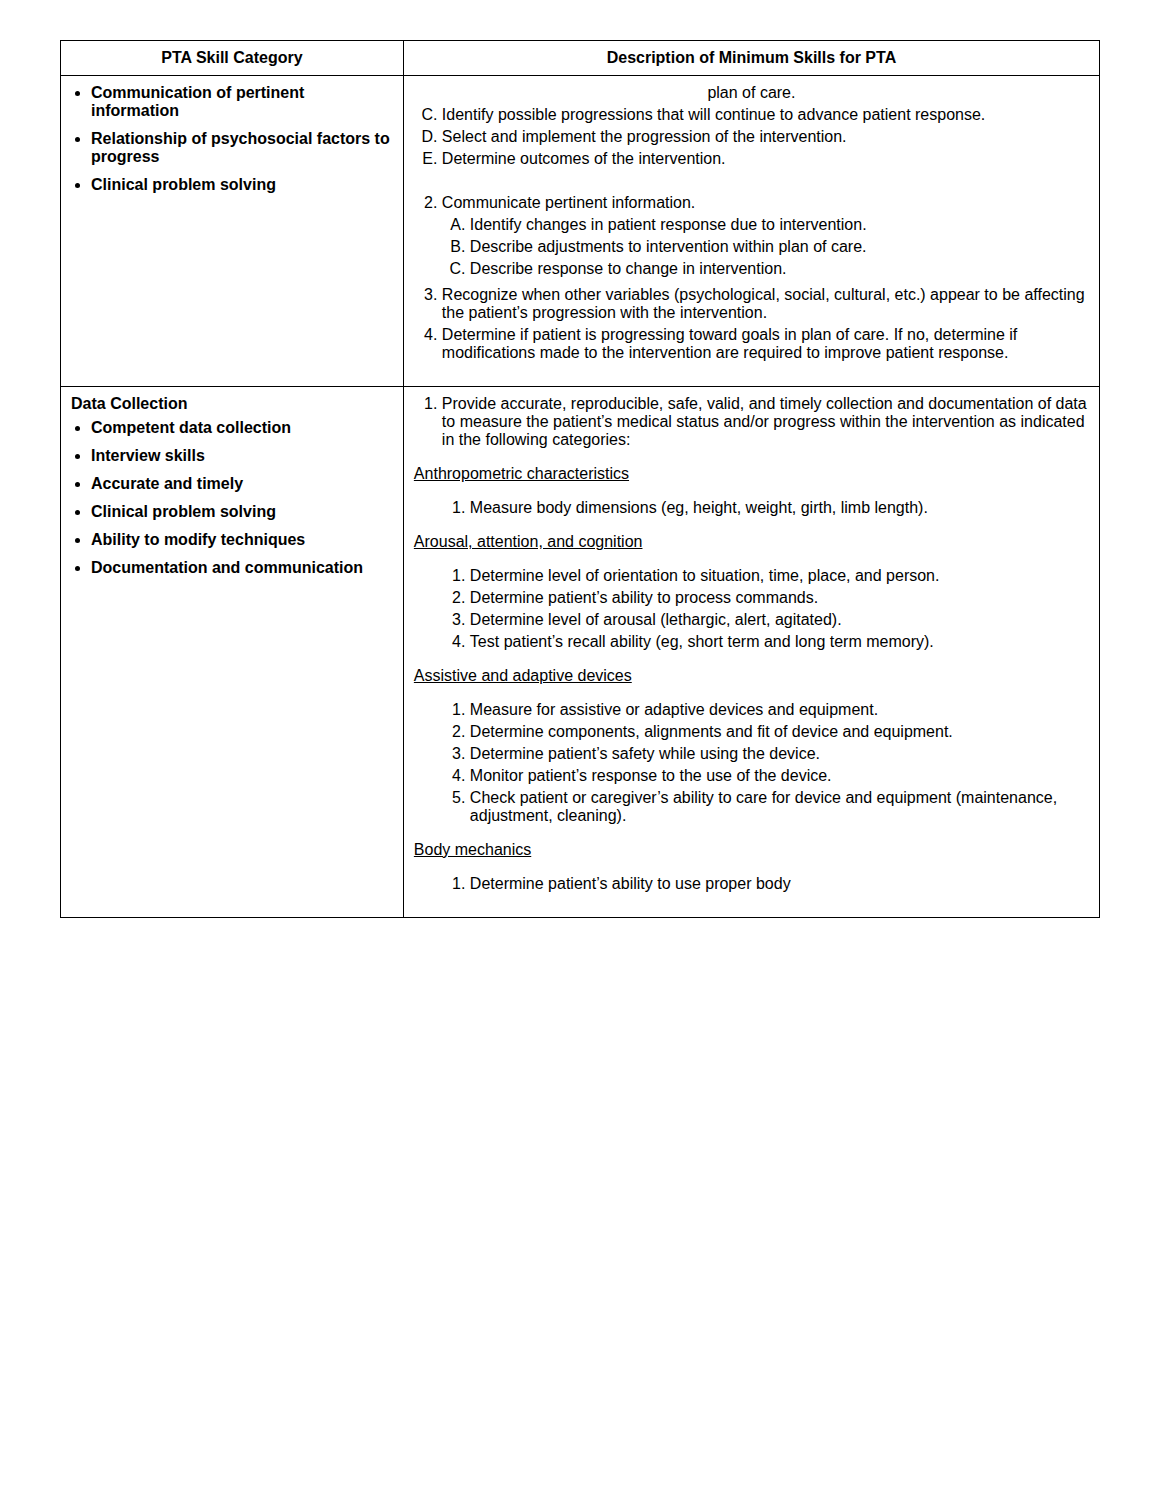| PTA Skill Category | Description of Minimum Skills for PTA |
| --- | --- |
| Communication of pertinent information Relationship of psychosocial factors to progress Clinical problem solving | plan of care. Identify possible progressions that will continue to advance patient response. Select and implement the progression of the intervention. Determine outcomes of the intervention. Communicate pertinent information. Identify changes in patient response due to intervention. Describe adjustments to intervention within plan of care. Describe response to change in intervention. Recognize when other variables (psychological, social, cultural, etc.) appear to be affecting the patient’s progression with the intervention. Determine if patient is progressing toward goals in plan of care. If no, determine if modifications made to the intervention are required to improve patient response. |
| Data Collection Competent data collection Interview skills Accurate and timely Clinical problem solving Ability to modify techniques Documentation and communication | Provide accurate, reproducible, safe, valid, and timely collection and documentation of data to measure the patient’s medical status and/or progress within the intervention as indicated in the following categories: Anthropometric characteristics Measure body dimensions (eg, height, weight, girth, limb length). Arousal, attention, and cognition Determine level of orientation to situation, time, place, and person. Determine patient’s ability to process commands. Determine level of arousal (lethargic, alert, agitated). Test patient’s recall ability (eg, short term and long term memory). Assistive and adaptive devices Measure for assistive or adaptive devices and equipment. Determine components, alignments and fit of device and equipment. Determine patient’s safety while using the device. Monitor patient’s response to the use of the device. Check patient or caregiver’s ability to care for device and equipment (maintenance, adjustment, cleaning). Body mechanics Determine patient’s ability to use proper body |